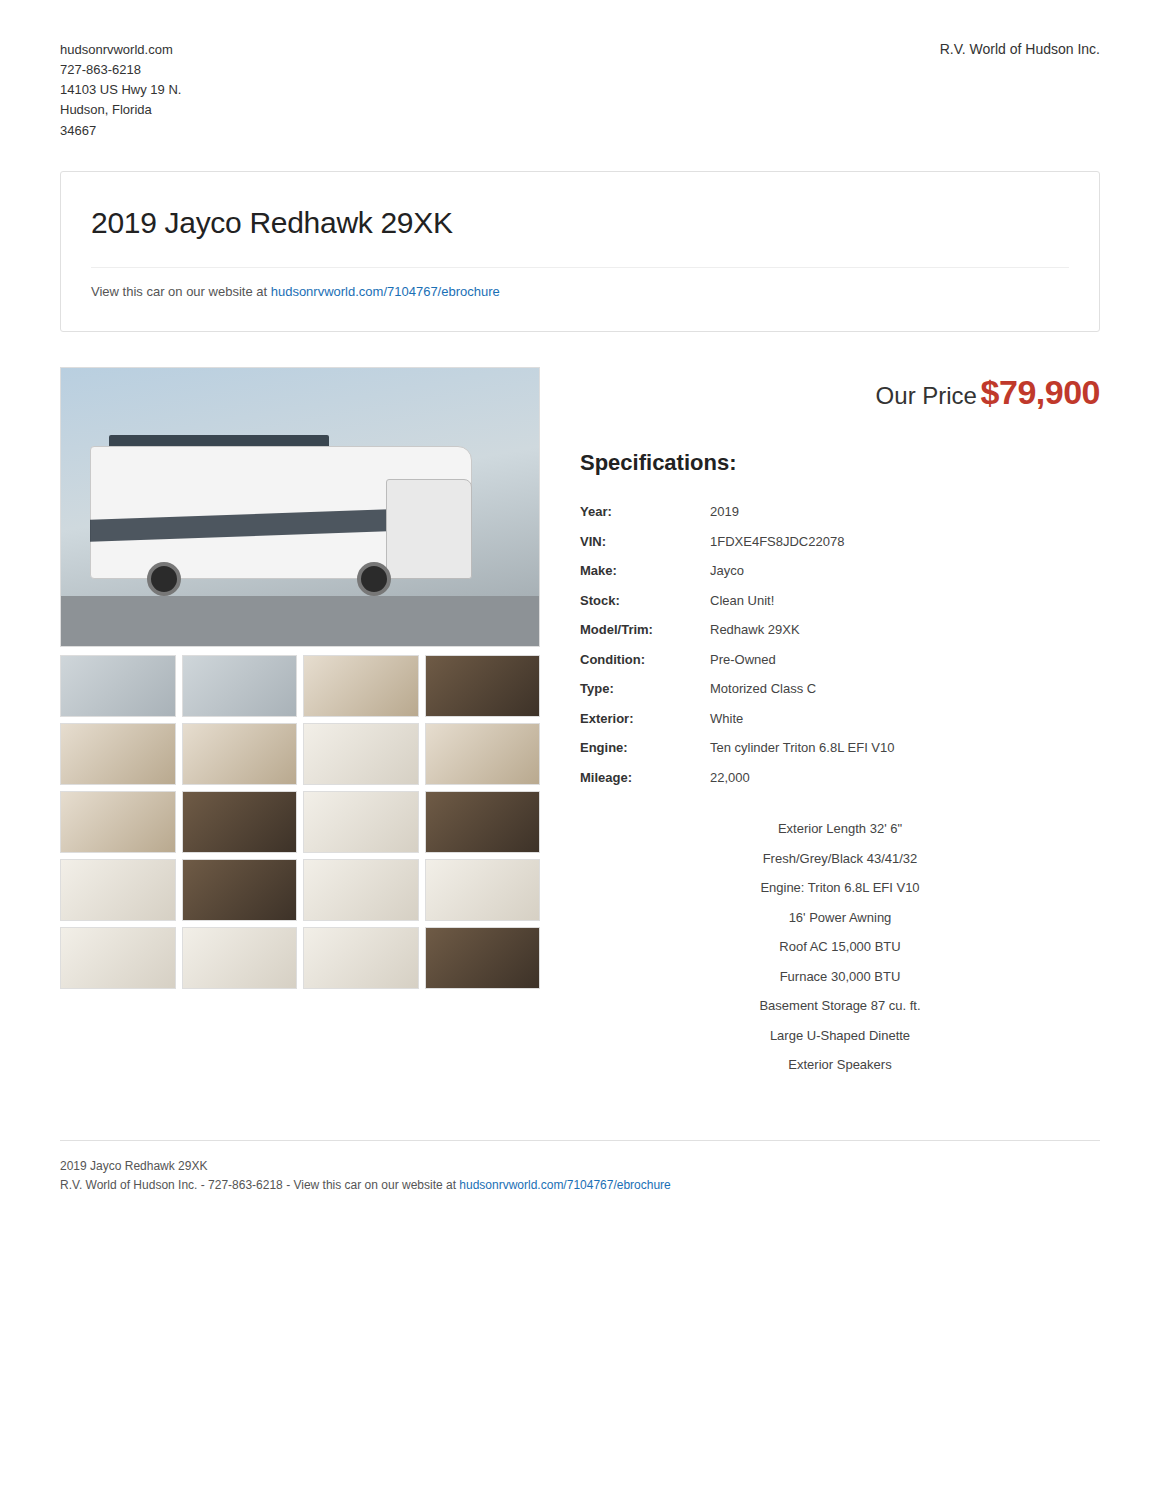hudsonrvworld.com
727-863-6218
14103 US Hwy 19 N.
Hudson, Florida
34667
R.V. World of Hudson Inc.
2019 Jayco Redhawk 29XK
View this car on our website at hudsonrvworld.com/7104767/ebrochure
Our Price $79,900
Specifications:
| Year: | 2019 |
| VIN: | 1FDXE4FS8JDC22078 |
| Make: | Jayco |
| Stock: | Clean Unit! |
| Model/Trim: | Redhawk 29XK |
| Condition: | Pre-Owned |
| Type: | Motorized Class C |
| Exterior: | White |
| Engine: | Ten cylinder Triton 6.8L EFI V10 |
| Mileage: | 22,000 |
Exterior Length 32' 6"
Fresh/Grey/Black 43/41/32
Engine: Triton 6.8L EFI V10
16' Power Awning
Roof AC 15,000 BTU
Furnace 30,000 BTU
Basement Storage 87 cu. ft.
Large U-Shaped Dinette
Exterior Speakers
2019 Jayco Redhawk 29XK
R.V. World of Hudson Inc. - 727-863-6218 - View this car on our website at hudsonrvworld.com/7104767/ebrochure